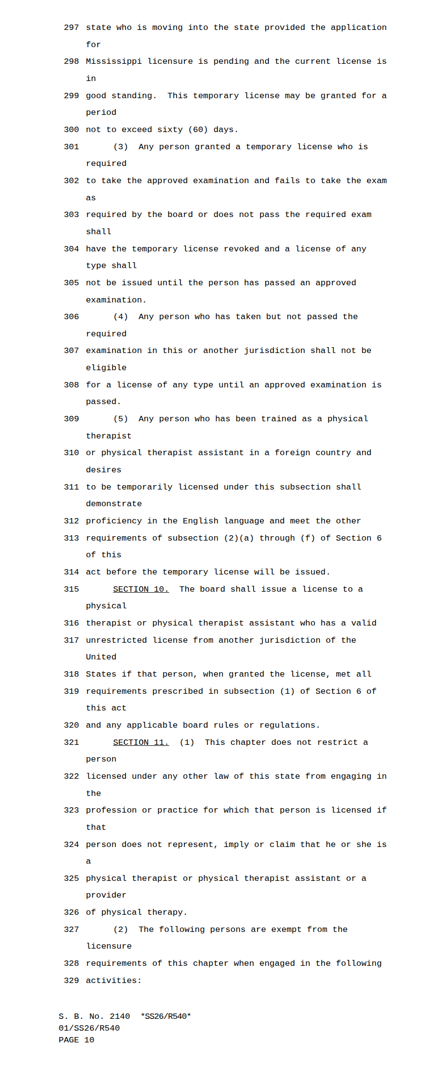state who is moving into the state provided the application for
Mississippi licensure is pending and the current license is in
good standing. This temporary license may be granted for a period
not to exceed sixty (60) days.
(3) Any person granted a temporary license who is required
to take the approved examination and fails to take the exam as
required by the board or does not pass the required exam shall
have the temporary license revoked and a license of any type shall
not be issued until the person has passed an approved examination.
(4) Any person who has taken but not passed the required
examination in this or another jurisdiction shall not be eligible
for a license of any type until an approved examination is passed.
(5) Any person who has been trained as a physical therapist
or physical therapist assistant in a foreign country and desires
to be temporarily licensed under this subsection shall demonstrate
proficiency in the English language and meet the other
requirements of subsection (2)(a) through (f) of Section 6 of this
act before the temporary license will be issued.
SECTION 10. The board shall issue a license to a physical
therapist or physical therapist assistant who has a valid
unrestricted license from another jurisdiction of the United
States if that person, when granted the license, met all
requirements prescribed in subsection (1) of Section 6 of this act
and any applicable board rules or regulations.
SECTION 11. (1) This chapter does not restrict a person
licensed under any other law of this state from engaging in the
profession or practice for which that person is licensed if that
person does not represent, imply or claim that he or she is a
physical therapist or physical therapist assistant or a provider
of physical therapy.
(2) The following persons are exempt from the licensure
requirements of this chapter when engaged in the following
activities:
S. B. No. 2140 *SS26/R540*
01/SS26/R540
PAGE 10